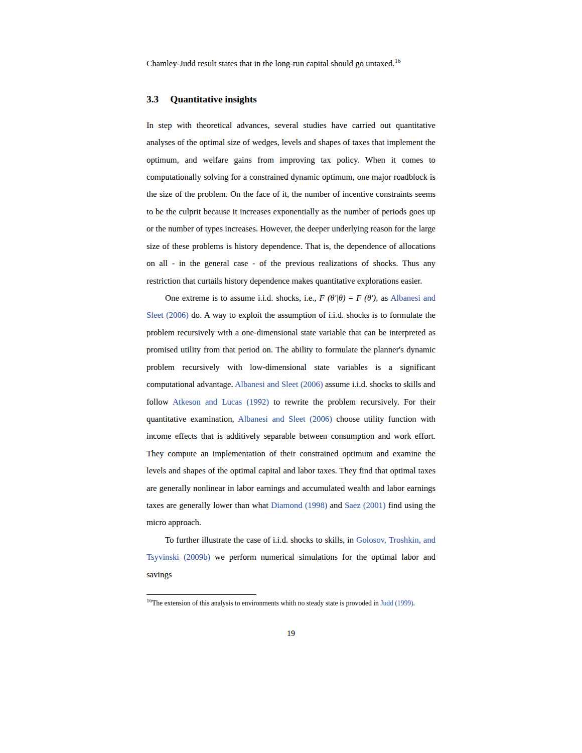Chamley-Judd result states that in the long-run capital should go untaxed.16
3.3 Quantitative insights
In step with theoretical advances, several studies have carried out quantitative analyses of the optimal size of wedges, levels and shapes of taxes that implement the optimum, and welfare gains from improving tax policy. When it comes to computationally solving for a constrained dynamic optimum, one major roadblock is the size of the problem. On the face of it, the number of incentive constraints seems to be the culprit because it increases exponentially as the number of periods goes up or the number of types increases. However, the deeper underlying reason for the large size of these problems is history dependence. That is, the dependence of allocations on all - in the general case - of the previous realizations of shocks. Thus any restriction that curtails history dependence makes quantitative explorations easier.
One extreme is to assume i.i.d. shocks, i.e., F (θ′|θ) = F (θ′), as Albanesi and Sleet (2006) do. A way to exploit the assumption of i.i.d. shocks is to formulate the problem recursively with a one-dimensional state variable that can be interpreted as promised utility from that period on. The ability to formulate the planner's dynamic problem recursively with low-dimensional state variables is a significant computational advantage. Albanesi and Sleet (2006) assume i.i.d. shocks to skills and follow Atkeson and Lucas (1992) to rewrite the problem recursively. For their quantitative examination, Albanesi and Sleet (2006) choose utility function with income effects that is additively separable between consumption and work effort. They compute an implementation of their constrained optimum and examine the levels and shapes of the optimal capital and labor taxes. They find that optimal taxes are generally nonlinear in labor earnings and accumulated wealth and labor earnings taxes are generally lower than what Diamond (1998) and Saez (2001) find using the micro approach.
To further illustrate the case of i.i.d. shocks to skills, in Golosov, Troshkin, and Tsyvinski (2009b) we perform numerical simulations for the optimal labor and savings
16The extension of this analysis to environments whith no steady state is provoded in Judd (1999).
19